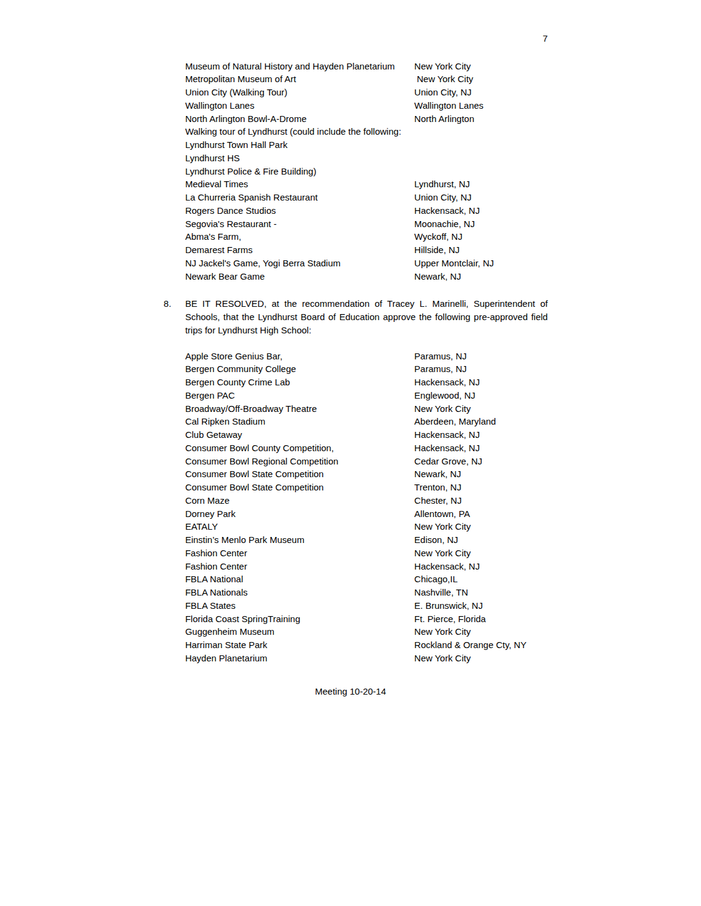7
Museum of Natural History and Hayden Planetarium New York City
Metropolitan Museum of Art New York City
Union City (Walking Tour) Union City, NJ
Wallington Lanes Wallington Lanes
North Arlington Bowl-A-Drome North Arlington
Walking tour of Lyndhurst (could include the following:
Lyndhurst Town Hall Park
Lyndhurst HS
Lyndhurst Police & Fire Building)
Medieval Times Lyndhurst, NJ
La Churreria Spanish Restaurant Union City, NJ
Rogers Dance Studios Hackensack, NJ
Segovia's Restaurant -Moonachie, NJ
Abma's Farm, Wyckoff, NJ
Demarest Farms Hillside, NJ
NJ Jackel's Game, Yogi Berra Stadium Upper Montclair, NJ
Newark Bear Game Newark, NJ
8.
BE IT RESOLVED, at the recommendation of Tracey L. Marinelli, Superintendent of Schools, that the Lyndhurst Board of Education approve the following pre-approved field trips for Lyndhurst High School:
Apple Store Genius Bar, Paramus, NJ
Bergen Community College Paramus, NJ
Bergen County Crime Lab Hackensack, NJ
Bergen PAC Englewood, NJ
Broadway/Off-Broadway Theatre New York City
Cal Ripken Stadium Aberdeen, Maryland
Club Getaway Hackensack, NJ
Consumer Bowl County Competition, Hackensack, NJ
Consumer Bowl Regional Competition Cedar Grove, NJ
Consumer Bowl State Competition Newark, NJ
Consumer Bowl State Competition Trenton, NJ
Corn Maze Chester, NJ
Dorney Park Allentown, PA
EATALY New York City
Einstin’s Menlo Park Museum Edison, NJ
Fashion Center New York City
Fashion Center Hackensack, NJ
FBLA National Chicago,IL
FBLA Nationals Nashville, TN
FBLA States E. Brunswick, NJ
Florida Coast SpringTraining Ft. Pierce, Florida
Guggenheim Museum New York City
Harriman State Park Rockland & Orange Cty, NY
Hayden Planetarium New York City
Meeting 10-20-14